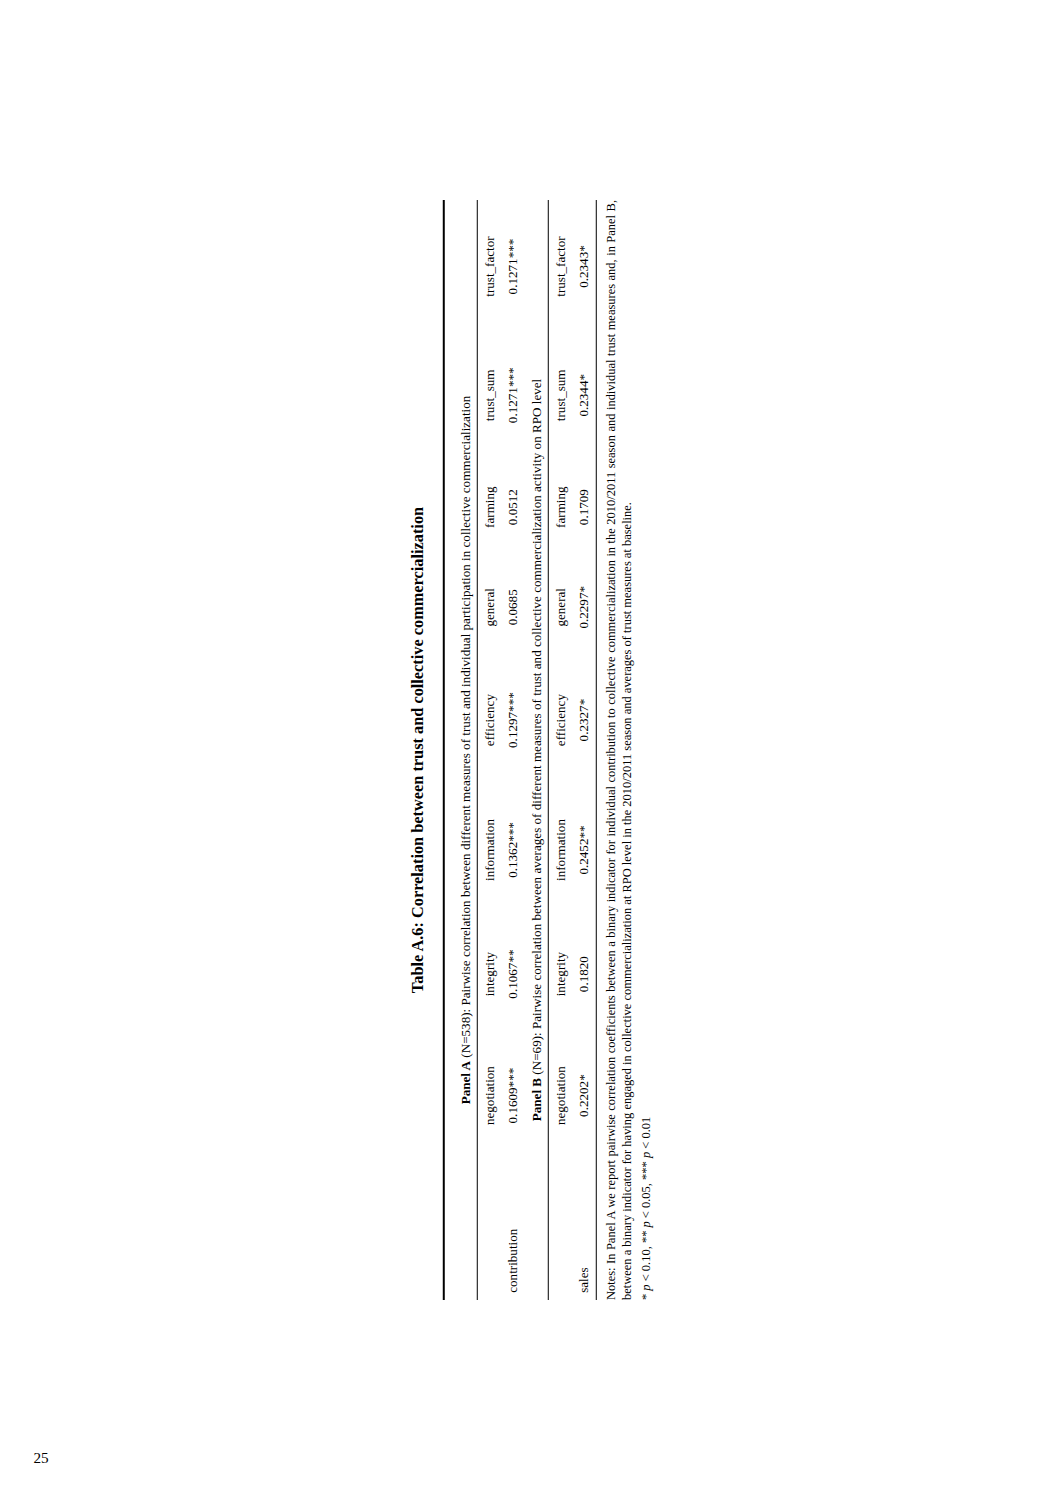25
Table A.6: Correlation between trust and collective commercialization
| Panel A (N=538): Pairwise correlation between different measures of trust and individual participation in collective commercialization |
| | negotiation | integrity | information | efficiency | general | farming | trust_sum | trust_factor |
| contribution | 0.1609*** | 0.1067** | 0.1362*** | 0.1297*** | 0.0685 | 0.0512 | 0.1271*** | 0.1271*** |
| Panel B (N=69): Pairwise correlation between averages of different measures of trust and collective commercialization activity on RPO level |
| | negotiation | integrity | information | efficiency | general | farming | trust_sum | trust_factor |
| sales | 0.2202* | 0.1820 | 0.2452** | 0.2327* | 0.2297* | 0.1709 | 0.2344* | 0.2343* |
Notes: In Panel A we report pairwise correlation coefficients between a binary indicator for individual contribution to collective commercialization in the 2010/2011 season and individual trust measures and, in Panel B, between a binary indicator for having engaged in collective commercialization at RPO level in the 2010/2011 season and averages of trust measures at baseline.
* p < 0.10, ** p < 0.05, *** p < 0.01